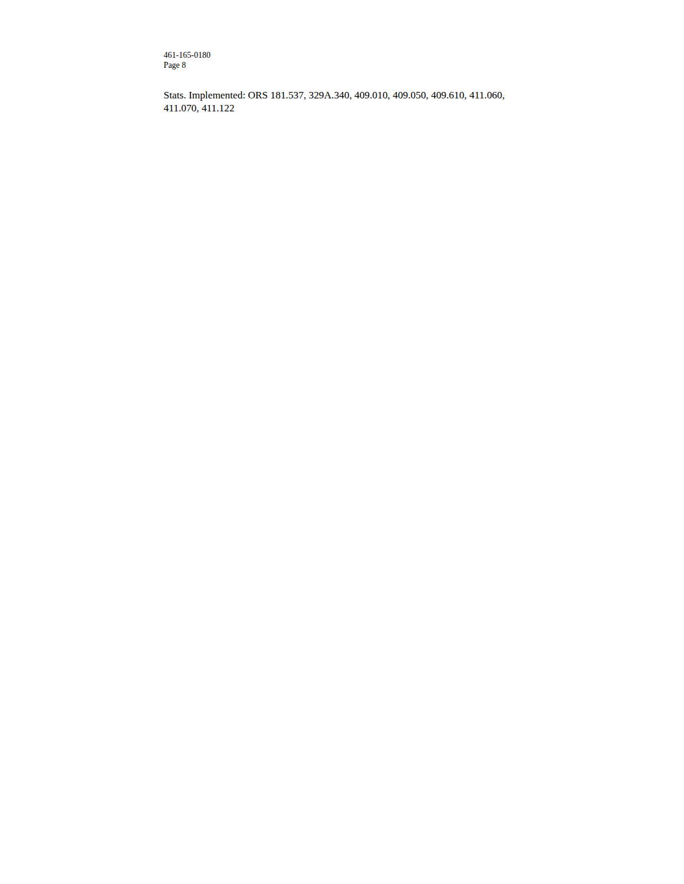461-165-0180
Page 8
Stats. Implemented: ORS 181.537, 329A.340, 409.010, 409.050, 409.610, 411.060, 411.070, 411.122